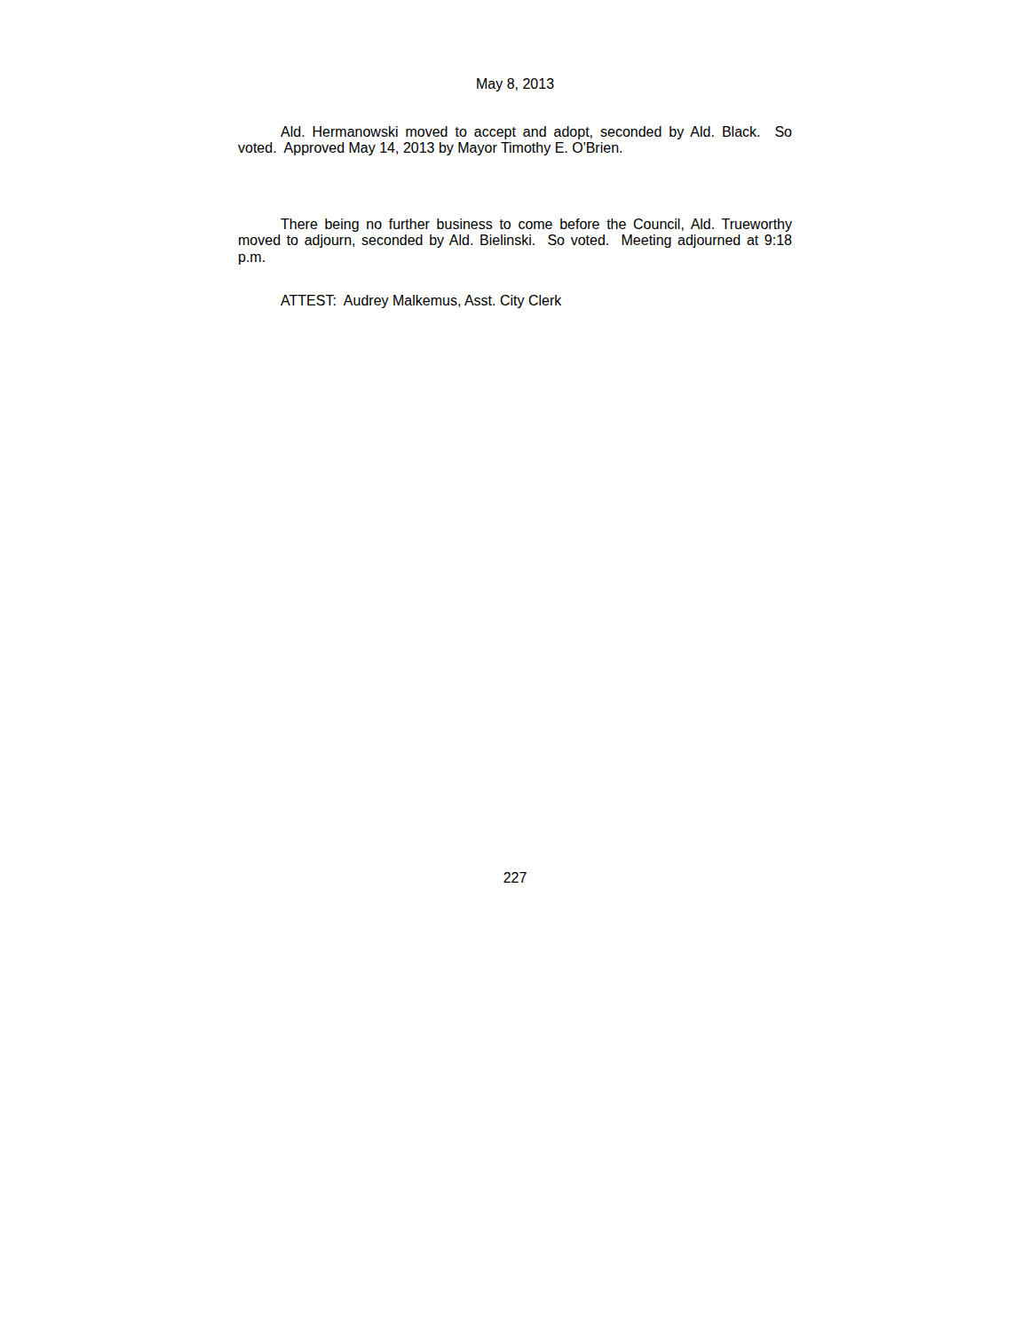May 8, 2013
Ald. Hermanowski moved to accept and adopt, seconded by Ald. Black. So voted. Approved May 14, 2013 by Mayor Timothy E. O'Brien.
There being no further business to come before the Council, Ald. Trueworthy moved to adjourn, seconded by Ald. Bielinski. So voted. Meeting adjourned at 9:18 p.m.
ATTEST: Audrey Malkemus, Asst. City Clerk
227